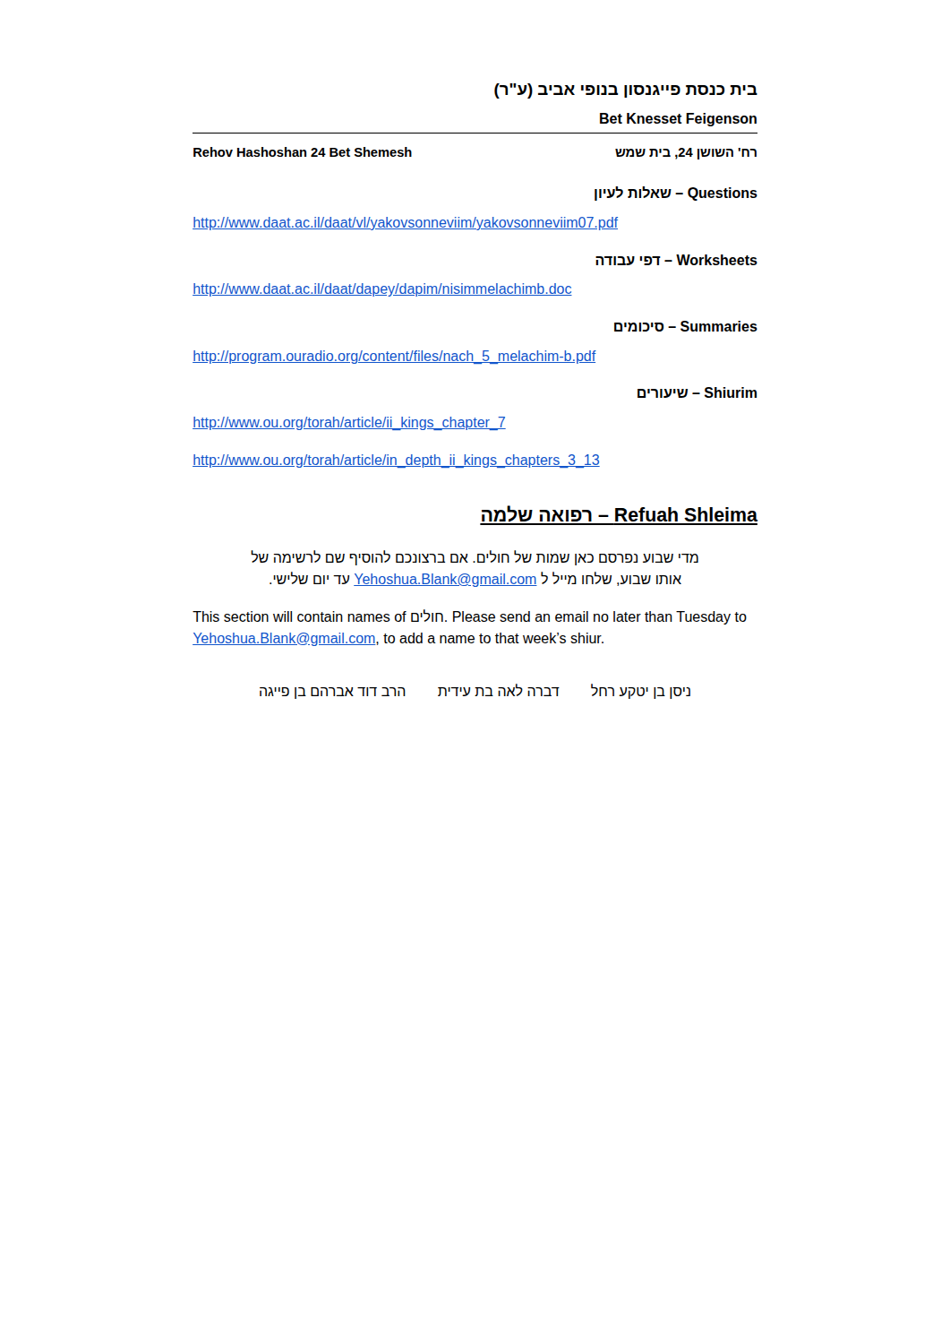בית כנסת פייגנסון בנופי אביב (ע"ר)
Bet Knesset Feigenson
Rehov Hashoshan 24 Bet Shemesh רח' השושן 24, בית שמש
Questions – שאלות לעיון
http://www.daat.ac.il/daat/vl/yakovsonneviim/yakovsonneviim07.pdf
Worksheets – דפי עבודה
http://www.daat.ac.il/daat/dapey/dapim/nisimmelachimb.doc
Summaries – סיכומים
http://program.ouradio.org/content/files/nach_5_melachim-b.pdf
Shiurim – שיעורים
http://www.ou.org/torah/article/ii_kings_chapter_7
http://www.ou.org/torah/article/in_depth_ii_kings_chapters_3_13
Refuah Shleima – רפואה שלמה
מדי שבוע נפרסם כאן שמות של חולים. אם ברצונכם להוסיף שם לרשימה של אותו שבוע, שלחו מייל ל Yehoshua.Blank@gmail.com עד יום שלישי.
This section will contain names of חולים. Please send an email no later than Tuesday to Yehoshua.Blank@gmail.com, to add a name to that week’s shiur.
ניסן בן יטקע רחל דברה לאה בת עידית הרב דוד אברהם בן פייגה